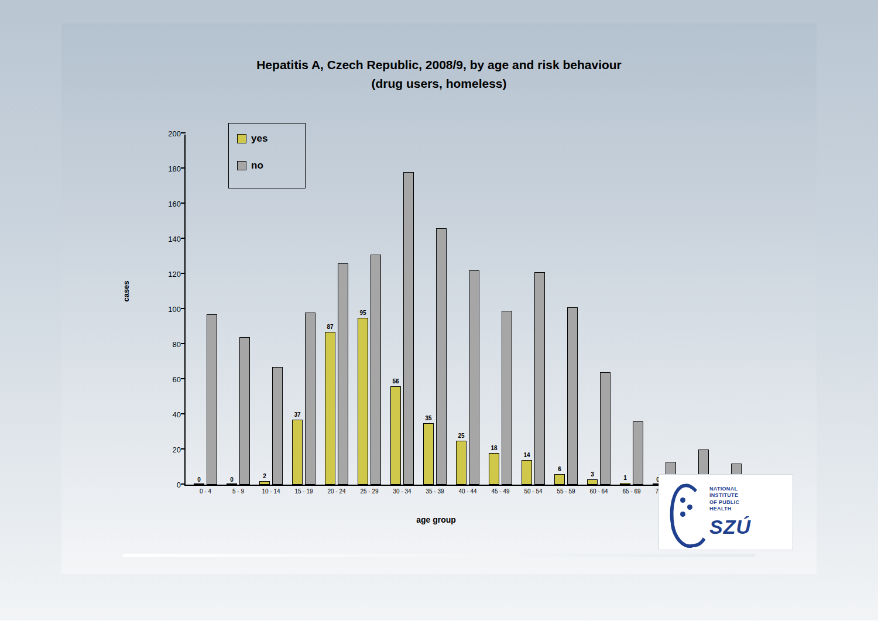Hepatitis A, Czech Republic, 2008/9, by age and risk behaviour
(drug users, homeless)
cases
yes
no
0
20
40
60
80
100
120
140
160
180
200
0
0 - 4
0
5 - 9
2
10 - 14
37
15 - 19
87
20 - 24
95
25 - 29
56
30 - 34
35
35 - 39
25
40 - 44
18
45 - 49
14
50 - 54
6
55 - 59
3
60 - 64
1
65 - 69
0
70 - 74
1
75 - 79
0
80 +
age group
NATIONAL
INSTITUTE
OF PUBLIC
HEALTH
SZÚ